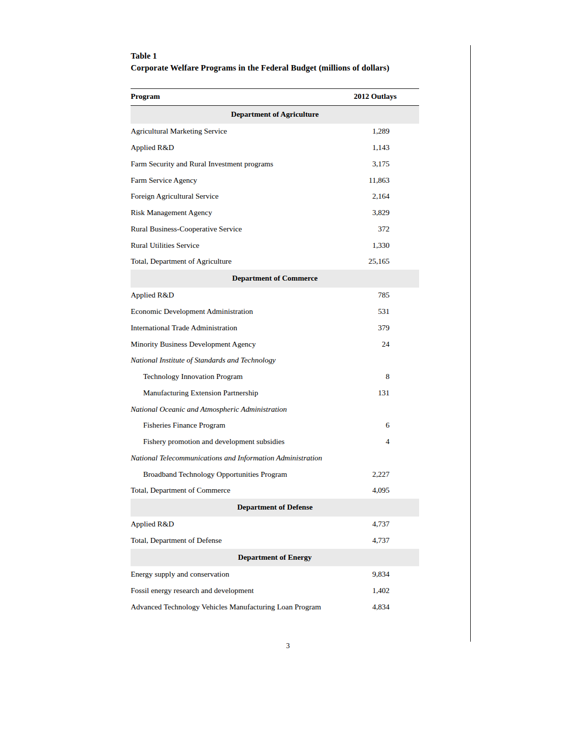Table 1
Corporate Welfare Programs in the Federal Budget (millions of dollars)
| Program | 2012 Outlays |
| --- | --- |
| Department of Agriculture |
| Agricultural Marketing Service | 1,289 |
| Applied R&D | 1,143 |
| Farm Security and Rural Investment programs | 3,175 |
| Farm Service Agency | 11,863 |
| Foreign Agricultural Service | 2,164 |
| Risk Management Agency | 3,829 |
| Rural Business-Cooperative Service | 372 |
| Rural Utilities Service | 1,330 |
| Total, Department of Agriculture | 25,165 |
| Department of Commerce |
| Applied R&D | 785 |
| Economic Development Administration | 531 |
| International Trade Administration | 379 |
| Minority Business Development Agency | 24 |
| National Institute of Standards and Technology | |
| Technology Innovation Program | 8 |
| Manufacturing Extension Partnership | 131 |
| National Oceanic and Atmospheric Administration | |
| Fisheries Finance Program | 6 |
| Fishery promotion and development subsidies | 4 |
| National Telecommunications and Information Administration | |
| Broadband Technology Opportunities Program | 2,227 |
| Total, Department of Commerce | 4,095 |
| Department of Defense |
| Applied R&D | 4,737 |
| Total, Department of Defense | 4,737 |
| Department of Energy |
| Energy supply and conservation | 9,834 |
| Fossil energy research and development | 1,402 |
| Advanced Technology Vehicles Manufacturing Loan Program | 4,834 |
3